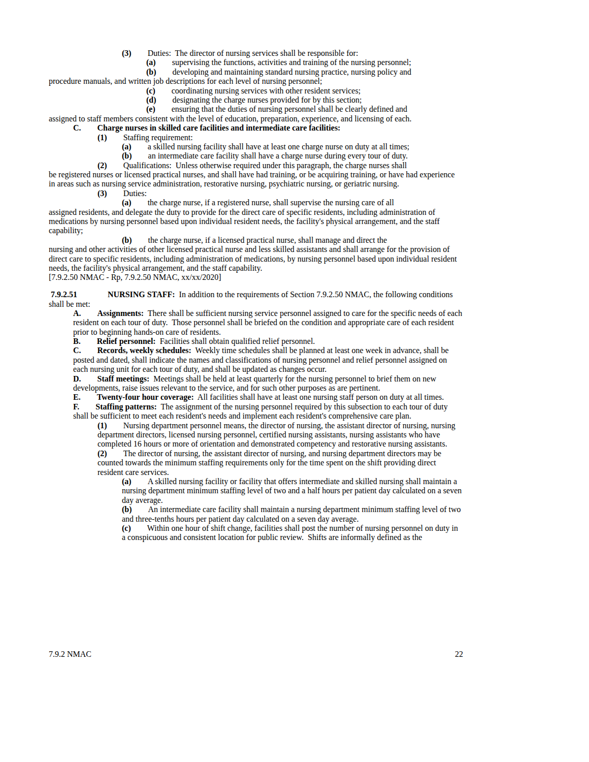(3) Duties: The director of nursing services shall be responsible for:
(a) supervising the functions, activities and training of the nursing personnel;
(b) developing and maintaining standard nursing practice, nursing policy and
procedure manuals, and written job descriptions for each level of nursing personnel;
(c) coordinating nursing services with other resident services;
(d) designating the charge nurses provided for by this section;
(e) ensuring that the duties of nursing personnel shall be clearly defined and
assigned to staff members consistent with the level of education, preparation, experience, and licensing of each.
C. Charge nurses in skilled care facilities and intermediate care facilities:
(1) Staffing requirement:
(a) a skilled nursing facility shall have at least one charge nurse on duty at all times;
(b) an intermediate care facility shall have a charge nurse during every tour of duty.
(2) Qualifications: Unless otherwise required under this paragraph, the charge nurses shall
be registered nurses or licensed practical nurses, and shall have had training, or be acquiring training, or have had experience in areas such as nursing service administration, restorative nursing, psychiatric nursing, or geriatric nursing.
(3) Duties:
(a) the charge nurse, if a registered nurse, shall supervise the nursing care of all
assigned residents, and delegate the duty to provide for the direct care of specific residents, including administration of medications by nursing personnel based upon individual resident needs, the facility's physical arrangement, and the staff capability;
(b) the charge nurse, if a licensed practical nurse, shall manage and direct the
nursing and other activities of other licensed practical nurse and less skilled assistants and shall arrange for the provision of direct care to specific residents, including administration of medications, by nursing personnel based upon individual resident needs, the facility's physical arrangement, and the staff capability.
[7.9.2.50 NMAC - Rp, 7.9.2.50 NMAC, xx/xx/2020]
7.9.2.51 NURSING STAFF: In addition to the requirements of Section 7.9.2.50 NMAC, the following conditions shall be met:
A. Assignments: There shall be sufficient nursing service personnel assigned to care for the specific needs of each resident on each tour of duty. Those personnel shall be briefed on the condition and appropriate care of each resident prior to beginning hands-on care of residents.
B. Relief personnel: Facilities shall obtain qualified relief personnel.
C. Records, weekly schedules: Weekly time schedules shall be planned at least one week in advance, shall be posted and dated, shall indicate the names and classifications of nursing personnel and relief personnel assigned on each nursing unit for each tour of duty, and shall be updated as changes occur.
D. Staff meetings: Meetings shall be held at least quarterly for the nursing personnel to brief them on new developments, raise issues relevant to the service, and for such other purposes as are pertinent.
E. Twenty-four hour coverage: All facilities shall have at least one nursing staff person on duty at all times.
F. Staffing patterns: The assignment of the nursing personnel required by this subsection to each tour of duty shall be sufficient to meet each resident's needs and implement each resident's comprehensive care plan.
(1) Nursing department personnel means, the director of nursing, the assistant director of nursing, nursing department directors, licensed nursing personnel, certified nursing assistants, nursing assistants who have completed 16 hours or more of orientation and demonstrated competency and restorative nursing assistants.
(2) The director of nursing, the assistant director of nursing, and nursing department directors may be counted towards the minimum staffing requirements only for the time spent on the shift providing direct resident care services.
(a) A skilled nursing facility or facility that offers intermediate and skilled nursing shall maintain a nursing department minimum staffing level of two and a half hours per patient day calculated on a seven day average.
(b) An intermediate care facility shall maintain a nursing department minimum staffing level of two and three-tenths hours per patient day calculated on a seven day average.
(c) Within one hour of shift change, facilities shall post the number of nursing personnel on duty in a conspicuous and consistent location for public review. Shifts are informally defined as the
7.9.2 NMAC 22